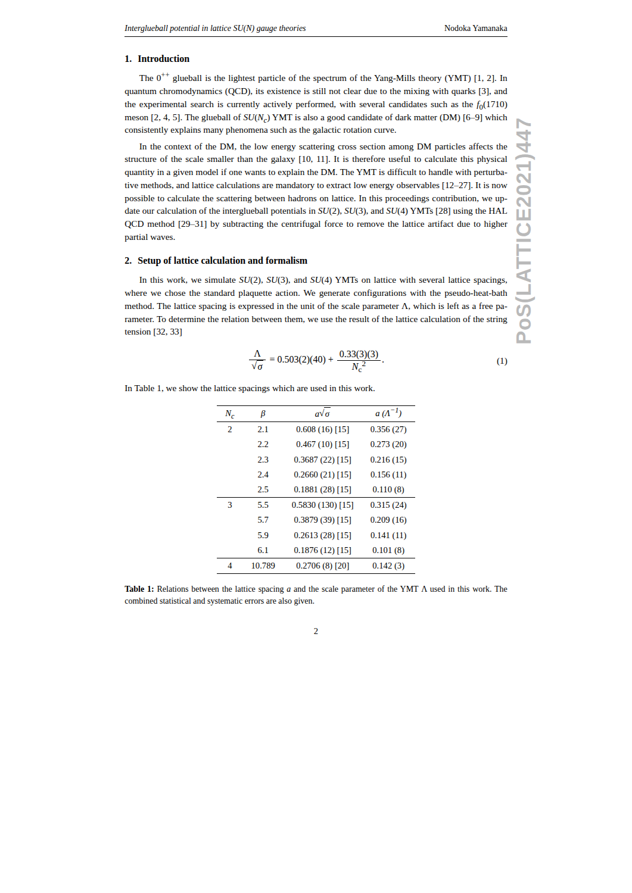PoS(LATTICE2021)447
Interglueball potential in lattice SU(N) gauge theories
Nodoka Yamanaka
1. Introduction
The 0++ glueball is the lightest particle of the spectrum of the Yang-Mills theory (YMT) [1, 2]. In quantum chromodynamics (QCD), its existence is still not clear due to the mixing with quarks [3], and the experimental search is currently actively performed, with several candidates such as the f0(1710) meson [2, 4, 5]. The glueball of SU(Nc) YMT is also a good candidate of dark matter (DM) [6–9] which consistently explains many phenomena such as the galactic rotation curve.
In the context of the DM, the low energy scattering cross section among DM particles affects the structure of the scale smaller than the galaxy [10, 11]. It is therefore useful to calculate this physical quantity in a given model if one wants to explain the DM. The YMT is difficult to handle with perturbative methods, and lattice calculations are mandatory to extract low energy observables [12–27]. It is now possible to calculate the scattering between hadrons on lattice. In this proceedings contribution, we update our calculation of the interglueball potentials in SU(2), SU(3), and SU(4) YMTs [28] using the HAL QCD method [29–31] by subtracting the centrifugal force to remove the lattice artifact due to higher partial waves.
2. Setup of lattice calculation and formalism
In this work, we simulate SU(2), SU(3), and SU(4) YMTs on lattice with several lattice spacings, where we chose the standard plaquette action. We generate configurations with the pseudo-heat-bath method. The lattice spacing is expressed in the unit of the scale parameter Λ, which is left as a free parameter. To determine the relation between them, we use the result of the lattice calculation of the string tension [32, 33]
Λ σ = 0.503(2)(40) + 0.33(3)(3) Nc2 .
(1)
In Table 1, we show the lattice spacings which are used in this work.
| N c | β | a σ | a (Λ −1 ) |
| --- | --- | --- | --- |
| 2 | 2.1 | 0.608 (16) [15] | 0.356 (27) |
| | 2.2 | 0.467 (10) [15] | 0.273 (20) |
| | 2.3 | 0.3687 (22) [15] | 0.216 (15) |
| | 2.4 | 0.2660 (21) [15] | 0.156 (11) |
| | 2.5 | 0.1881 (28) [15] | 0.110 (8) |
| 3 | 5.5 | 0.5830 (130) [15] | 0.315 (24) |
| | 5.7 | 0.3879 (39) [15] | 0.209 (16) |
| | 5.9 | 0.2613 (28) [15] | 0.141 (11) |
| | 6.1 | 0.1876 (12) [15] | 0.101 (8) |
| 4 | 10.789 | 0.2706 (8) [20] | 0.142 (3) |
Table 1: Relations between the lattice spacing a and the scale parameter of the YMT Λ used in this work. The combined statistical and systematic errors are also given.
2